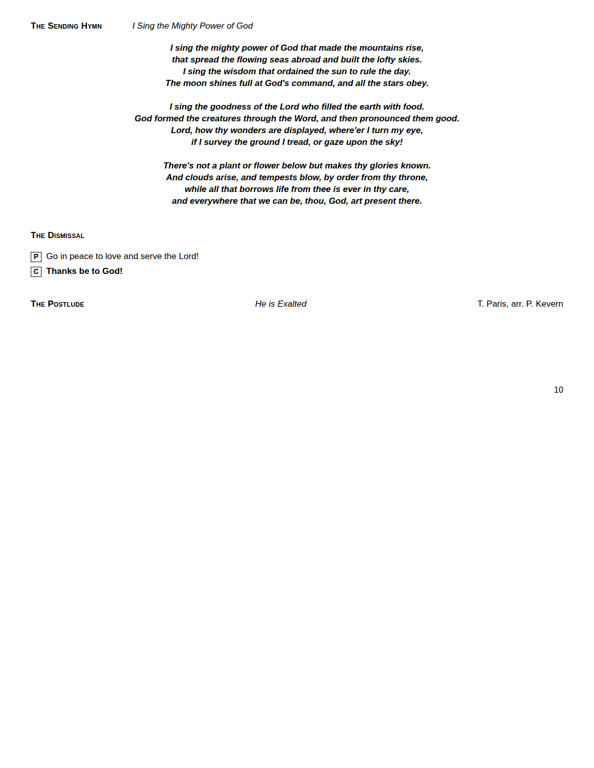The Sending Hymn I Sing the Mighty Power of God
I sing the mighty power of God that made the mountains rise,
that spread the flowing seas abroad and built the lofty skies.
I sing the wisdom that ordained the sun to rule the day.
The moon shines full at God's command, and all the stars obey.
I sing the goodness of the Lord who filled the earth with food.
God formed the creatures through the Word, and then pronounced them good.
Lord, how thy wonders are displayed, where'er I turn my eye,
if I survey the ground I tread, or gaze upon the sky!
There's not a plant or flower below but makes thy glories known.
And clouds arise, and tempests blow, by order from thy throne,
while all that borrows life from thee is ever in thy care,
and everywhere that we can be, thou, God, art present there.
The Dismissal
PGo in peace to love and serve the Lord!
CThanks be to God!
The Postlude He is Exalted T. Paris, arr. P. Kevern
10